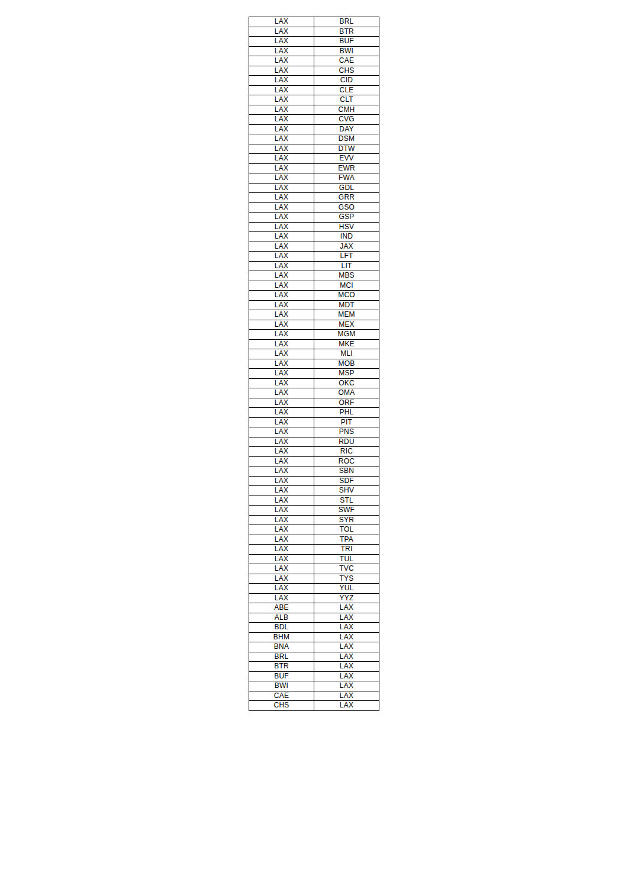| LAX | BRL |
| LAX | BTR |
| LAX | BUF |
| LAX | BWI |
| LAX | CAE |
| LAX | CHS |
| LAX | CID |
| LAX | CLE |
| LAX | CLT |
| LAX | CMH |
| LAX | CVG |
| LAX | DAY |
| LAX | DSM |
| LAX | DTW |
| LAX | EVV |
| LAX | EWR |
| LAX | FWA |
| LAX | GDL |
| LAX | GRR |
| LAX | GSO |
| LAX | GSP |
| LAX | HSV |
| LAX | IND |
| LAX | JAX |
| LAX | LFT |
| LAX | LIT |
| LAX | MBS |
| LAX | MCI |
| LAX | MCO |
| LAX | MDT |
| LAX | MEM |
| LAX | MEX |
| LAX | MGM |
| LAX | MKE |
| LAX | MLI |
| LAX | MOB |
| LAX | MSP |
| LAX | OKC |
| LAX | OMA |
| LAX | ORF |
| LAX | PHL |
| LAX | PIT |
| LAX | PNS |
| LAX | RDU |
| LAX | RIC |
| LAX | ROC |
| LAX | SBN |
| LAX | SDF |
| LAX | SHV |
| LAX | STL |
| LAX | SWF |
| LAX | SYR |
| LAX | TOL |
| LAX | TPA |
| LAX | TRI |
| LAX | TUL |
| LAX | TVC |
| LAX | TYS |
| LAX | YUL |
| LAX | YYZ |
| ABE | LAX |
| ALB | LAX |
| BDL | LAX |
| BHM | LAX |
| BNA | LAX |
| BRL | LAX |
| BTR | LAX |
| BUF | LAX |
| BWI | LAX |
| CAE | LAX |
| CHS | LAX |